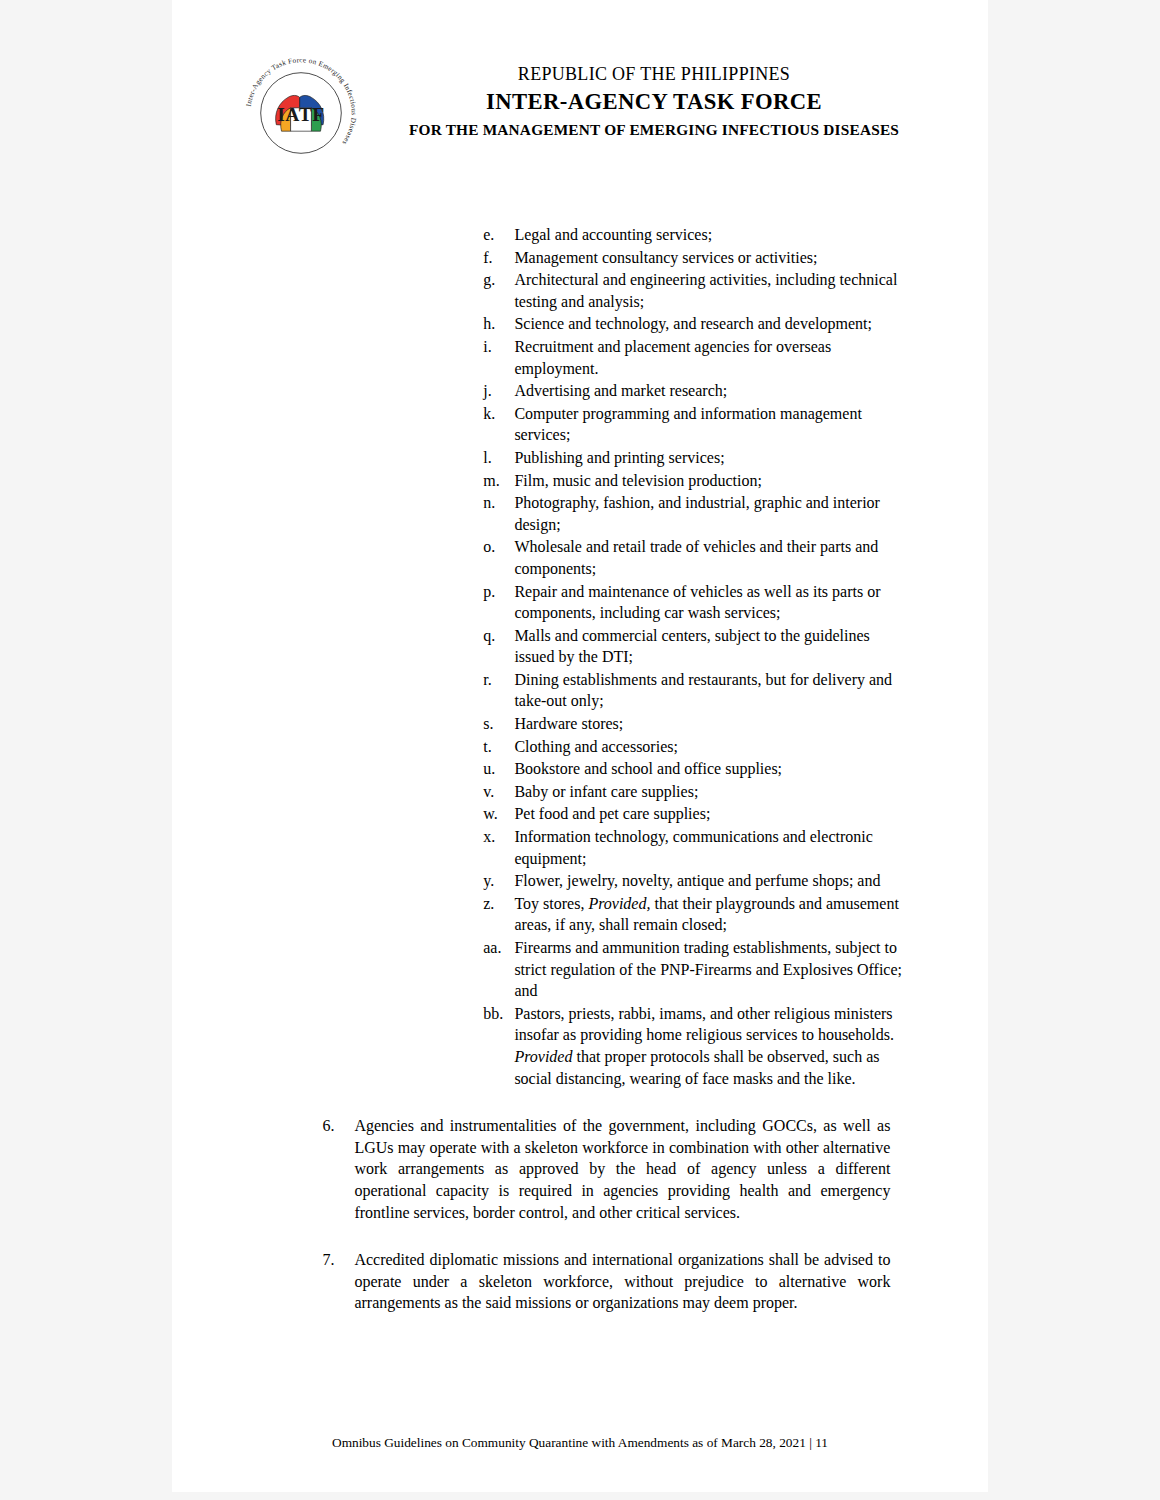Inter-Agency Task Force on Emerging Infectious Diseases IATF
REPUBLIC OF THE PHILIPPINES
INTER-AGENCY TASK FORCE
FOR THE MANAGEMENT OF EMERGING INFECTIOUS DISEASES
e. Legal and accounting services;
f. Management consultancy services or activities;
g. Architectural and engineering activities, including technical testing and analysis;
h. Science and technology, and research and development;
i. Recruitment and placement agencies for overseas employment.
j. Advertising and market research;
k. Computer programming and information management services;
l. Publishing and printing services;
m. Film, music and television production;
n. Photography, fashion, and industrial, graphic and interior design;
o. Wholesale and retail trade of vehicles and their parts and components;
p. Repair and maintenance of vehicles as well as its parts or components, including car wash services;
q. Malls and commercial centers, subject to the guidelines issued by the DTI;
r. Dining establishments and restaurants, but for delivery and take-out only;
s. Hardware stores;
t. Clothing and accessories;
u. Bookstore and school and office supplies;
v. Baby or infant care supplies;
w. Pet food and pet care supplies;
x. Information technology, communications and electronic equipment;
y. Flower, jewelry, novelty, antique and perfume shops; and
z. Toy stores, Provided, that their playgrounds and amusement areas, if any, shall remain closed;
aa. Firearms and ammunition trading establishments, subject to strict regulation of the PNP-Firearms and Explosives Office; and
bb. Pastors, priests, rabbi, imams, and other religious ministers insofar as providing home religious services to households. Provided that proper protocols shall be observed, such as social distancing, wearing of face masks and the like.
6. Agencies and instrumentalities of the government, including GOCCs, as well as LGUs may operate with a skeleton workforce in combination with other alternative work arrangements as approved by the head of agency unless a different operational capacity is required in agencies providing health and emergency frontline services, border control, and other critical services.
7. Accredited diplomatic missions and international organizations shall be advised to operate under a skeleton workforce, without prejudice to alternative work arrangements as the said missions or organizations may deem proper.
Omnibus Guidelines on Community Quarantine with Amendments as of March 28, 2021 | 11